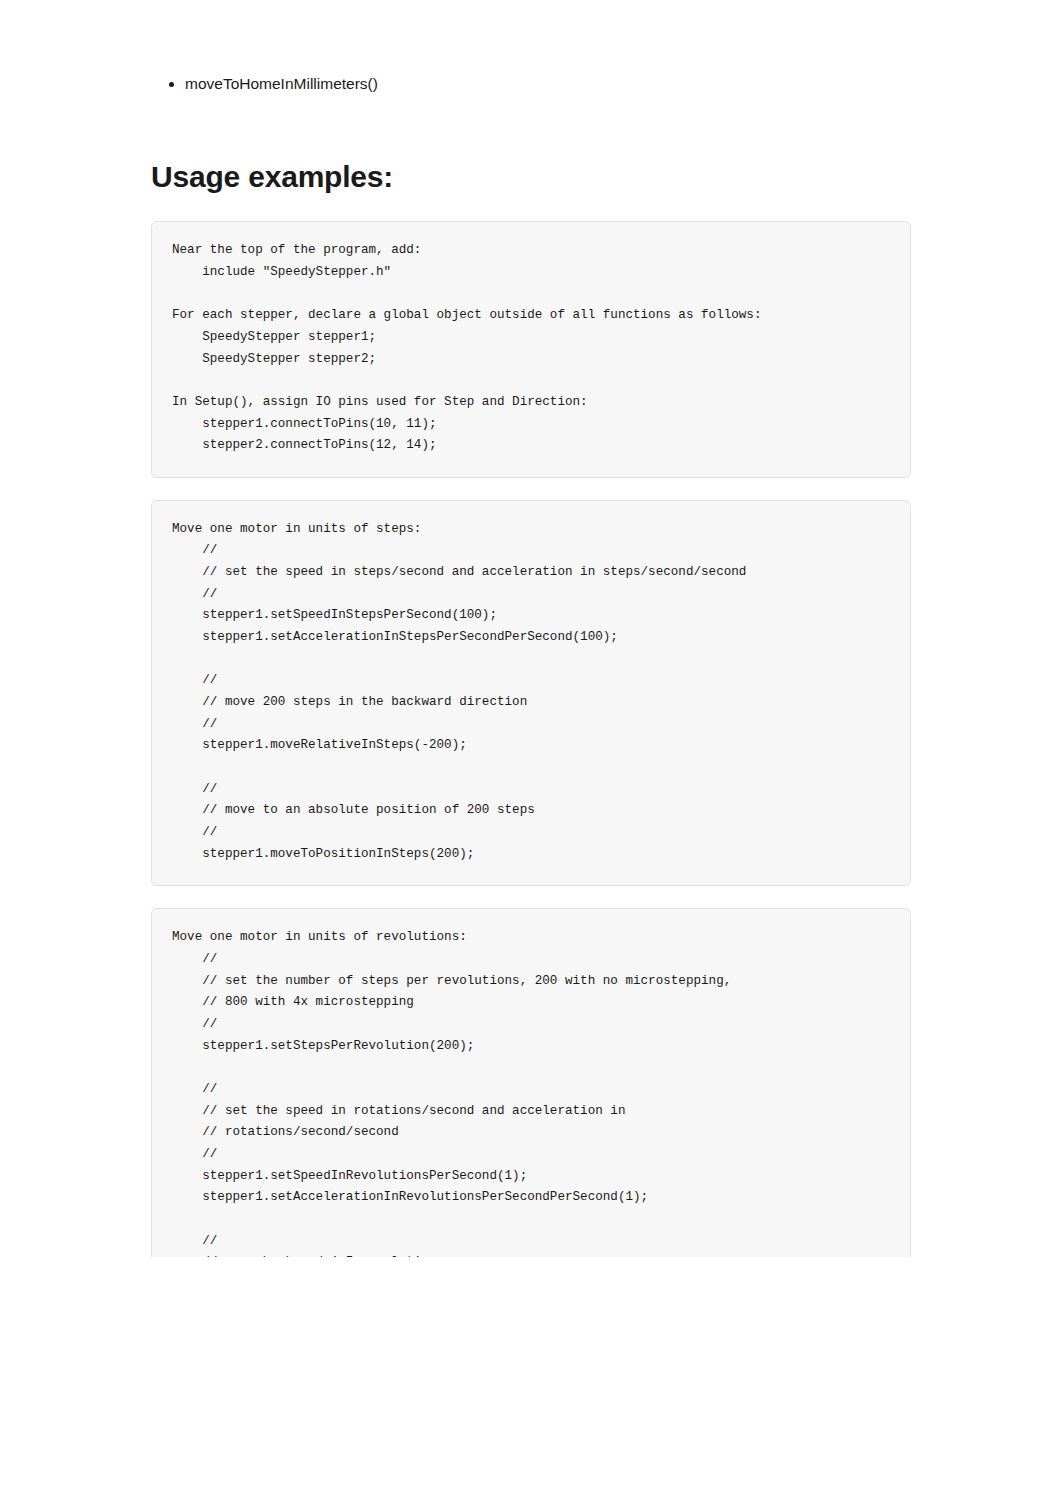moveToHomeInMillimeters()
Usage examples:
Near the top of the program, add:
    include "SpeedyStepper.h"

For each stepper, declare a global object outside of all functions as follows:
    SpeedyStepper stepper1;
    SpeedyStepper stepper2;

In Setup(), assign IO pins used for Step and Direction:
    stepper1.connectToPins(10, 11);
    stepper2.connectToPins(12, 14);
Move one motor in units of steps:
    //
    // set the speed in steps/second and acceleration in steps/second/second
    //
    stepper1.setSpeedInStepsPerSecond(100);
    stepper1.setAccelerationInStepsPerSecondPerSecond(100);

    //
    // move 200 steps in the backward direction
    //
    stepper1.moveRelativeInSteps(-200);

    //
    // move to an absolute position of 200 steps
    //
    stepper1.moveToPositionInSteps(200);
Move one motor in units of revolutions:
    //
    // set the number of steps per revolutions, 200 with no microstepping,
    // 800 with 4x microstepping
    //
    stepper1.setStepsPerRevolution(200);

    //
    // set the speed in rotations/second and acceleration in
    // rotations/second/second
    //
    stepper1.setSpeedInRevolutionsPerSecond(1);
    stepper1.setAccelerationInRevolutionsPerSecondPerSecond(1);

    //
    // move backward 1.5 revolutions
    //